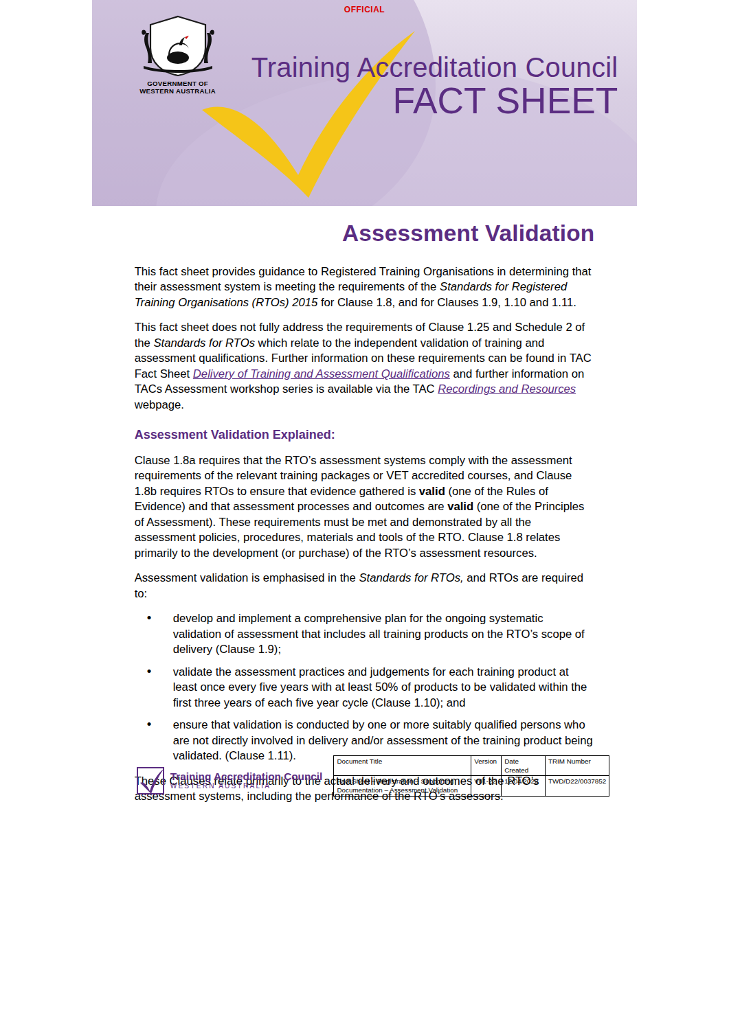OFFICIAL
GOVERNMENT OF
WESTERN AUSTRALIA
Training Accreditation Council
FACT SHEET
Assessment Validation
This fact sheet provides guidance to Registered Training Organisations in determining that their assessment system is meeting the requirements of the Standards for Registered Training Organisations (RTOs) 2015 for Clause 1.8, and for Clauses 1.9, 1.10 and 1.11.
This fact sheet does not fully address the requirements of Clause 1.25 and Schedule 2 of the Standards for RTOs which relate to the independent validation of training and assessment qualifications. Further information on these requirements can be found in TAC Fact Sheet Delivery of Training and Assessment Qualifications and further information on TACs Assessment workshop series is available via the TAC Recordings and Resources webpage.
Assessment Validation Explained:
Clause 1.8a requires that the RTO’s assessment systems comply with the assessment requirements of the relevant training packages or VET accredited courses, and Clause 1.8b requires RTOs to ensure that evidence gathered is valid (one of the Rules of Evidence) and that assessment processes and outcomes are valid (one of the Principles of Assessment). These requirements must be met and demonstrated by all the assessment policies, procedures, materials and tools of the RTO. Clause 1.8 relates primarily to the development (or purchase) of the RTO’s assessment resources.
Assessment validation is emphasised in the Standards for RTOs, and RTOs are required to:
develop and implement a comprehensive plan for the ongoing systematic validation of assessment that includes all training products on the RTO’s scope of delivery (Clause 1.9);
validate the assessment practices and judgements for each training product at least once every five years with at least 50% of products to be validated within the first three years of each five year cycle (Clause 1.10); and
ensure that validation is conducted by one or more suitably qualified persons who are not directly involved in delivery and/or assessment of the training product being validated. (Clause 1.11).
These Clauses relate primarily to the actual delivery and outcomes of the RTO’s assessment systems, including the performance of the RTO’s assessors.
Training Accreditation Council
WESTERN AUSTRALIA
| Document Title | Version | Date Created | TRIM Number |
| --- | --- | --- | --- |
| Fact Sheet – Registration – Supporting Documentation – Assessment Validation | V01-22 | 12/04/2022 | TWD/D22/0037852 |